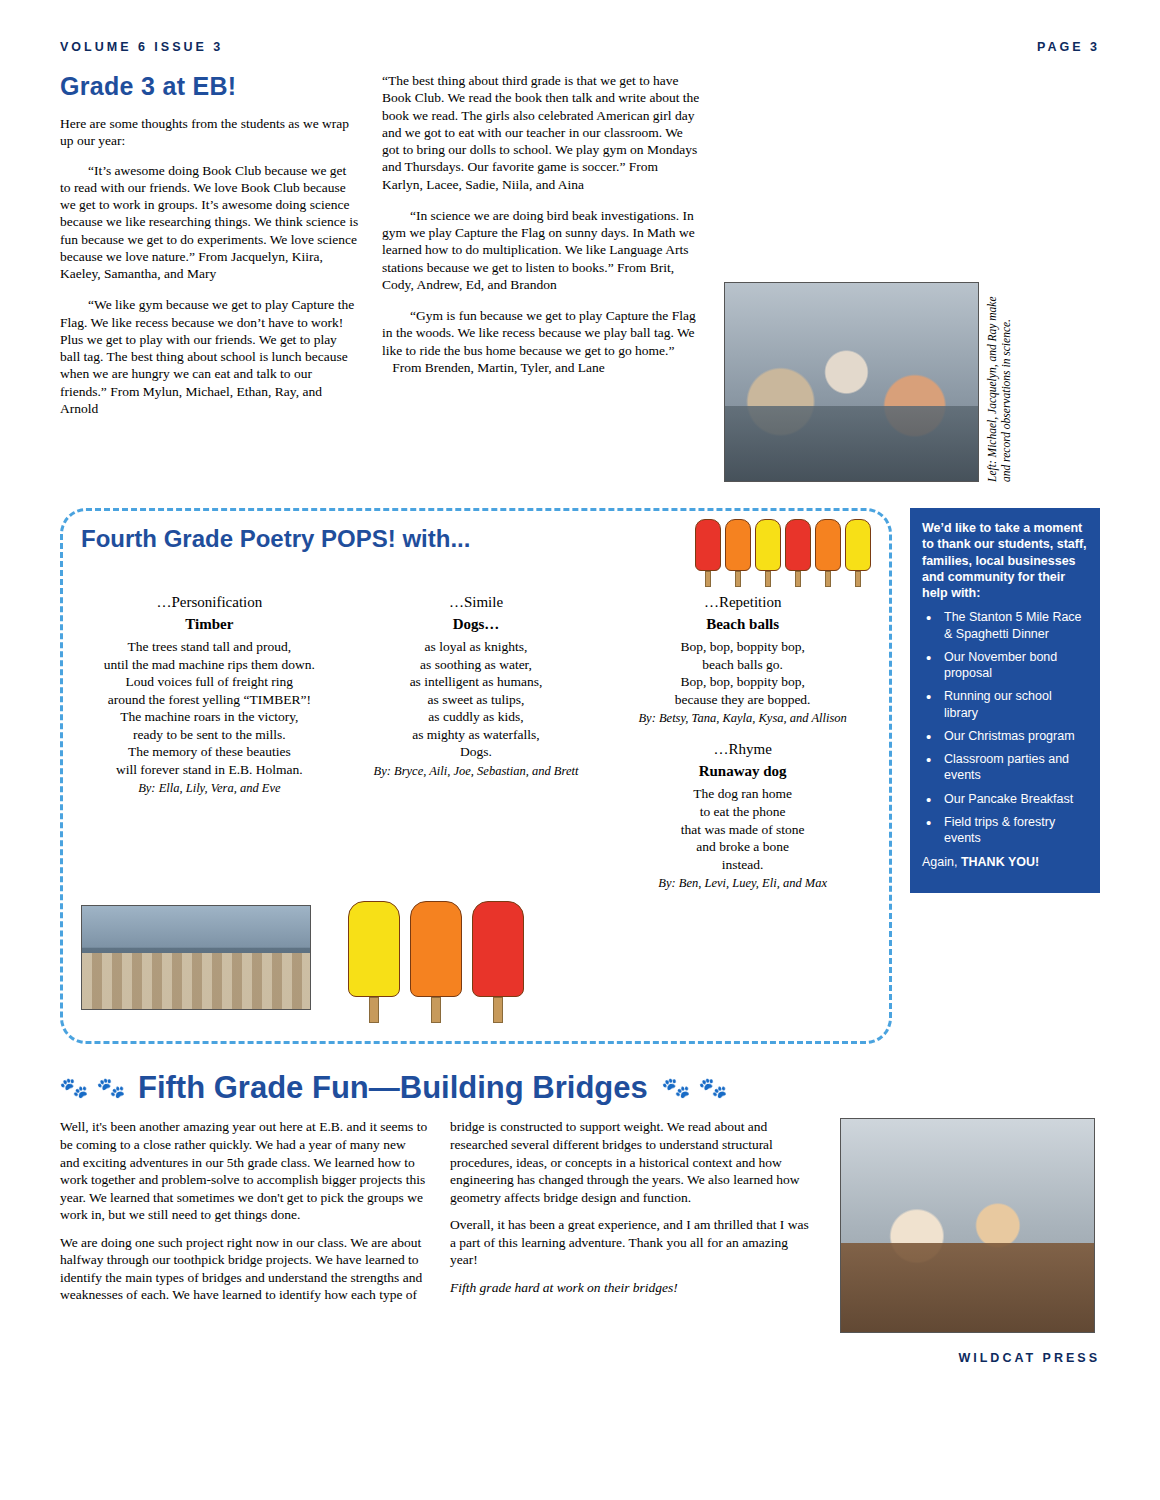VOLUME 6 ISSUE 3
PAGE 3
Grade 3 at EB!
Here are some thoughts from the students as we wrap up our year:
“It’s awesome doing Book Club because we get to read with our friends. We love Book Club because we get to work in groups. It’s awesome doing science because we like researching things. We think science is fun because we get to do experiments. We love science because we love nature.” From Jacquelyn, Kiira, Kaeley, Samantha, and Mary
“We like gym because we get to play Capture the Flag. We like recess because we don’t have to work! Plus we get to play with our friends. We get to play ball tag. The best thing about school is lunch because when we are hungry we can eat and talk to our friends.” From Mylun, Michael, Ethan, Ray, and Arnold
“The best thing about third grade is that we get to have Book Club. We read the book then talk and write about the book we read. The girls also celebrated American girl day and we got to eat with our teacher in our classroom. We got to bring our dolls to school. We play gym on Mondays and Thursdays. Our favorite game is soccer.” From Karlyn, Lacee, Sadie, Niila, and Aina
“In science we are doing bird beak investigations. In gym we play Capture the Flag on sunny days. In Math we learned how to do multiplication. We like Language Arts stations because we get to listen to books.” From Brit, Cody, Andrew, Ed, and Brandon
“Gym is fun because we get to play Capture the Flag in the woods. We like recess because we play ball tag. We like to ride the bus home because we get to go home.” From Brenden, Martin, Tyler, and Lane
Left: Michael, Jacquelyn, and Ray make and record observations in science.
Fourth Grade Poetry POPS! with...
…Personification
Timber
The trees stand tall and proud,
until the mad machine rips them down.
Loud voices full of freight ring
around the forest yelling “TIMBER”!
The machine roars in the victory,
ready to be sent to the mills.
The memory of these beauties
will forever stand in E.B. Holman.
By: Ella, Lily, Vera, and Eve
…Simile
Dogs…
as loyal as knights,
as soothing as water,
as intelligent as humans,
as sweet as tulips,
as cuddly as kids,
as mighty as waterfalls,
Dogs.
By: Bryce, Aili, Joe, Sebastian, and Brett
…Repetition
Beach balls
Bop, bop, boppity bop,
beach balls go.
Bop, bop, boppity bop,
because they are bopped.
By: Betsy, Tana, Kayla, Kysa, and Allison
…Rhyme
Runaway dog
The dog ran home
to eat the phone
that was made of stone
and broke a bone
instead.
By: Ben, Levi, Luey, Eli, and Max
We’d like to take a moment to thank our students, staff, families, local businesses and community for their help with:
The Stanton 5 Mile Race & Spaghetti Dinner
Our November bond proposal
Running our school library
Our Christmas program
Classroom parties and events
Our Pancake Breakfast
Field trips & forestry events
Again, THANK YOU!
🐾🐾
Fifth Grade Fun—Building Bridges
🐾🐾
Well, it's been another amazing year out here at E.B. and it seems to be coming to a close rather quickly. We had a year of many new and exciting adventures in our 5th grade class. We learned how to work together and problem-solve to accomplish bigger projects this year. We learned that sometimes we don't get to pick the groups we work in, but we still need to get things done.
We are doing one such project right now in our class. We are about halfway through our toothpick bridge projects. We have learned to identify the main types of bridges and understand the strengths and weaknesses of each. We have learned to identify how each type of
bridge is constructed to support weight. We read about and researched several different bridges to understand structural procedures, ideas, or concepts in a historical context and how engineering has changed through the years. We also learned how geometry affects bridge design and function.
Overall, it has been a great experience, and I am thrilled that I was a part of this learning adventure. Thank you all for an amazing year!
Fifth grade hard at work on their bridges!
WILDCAT PRESS